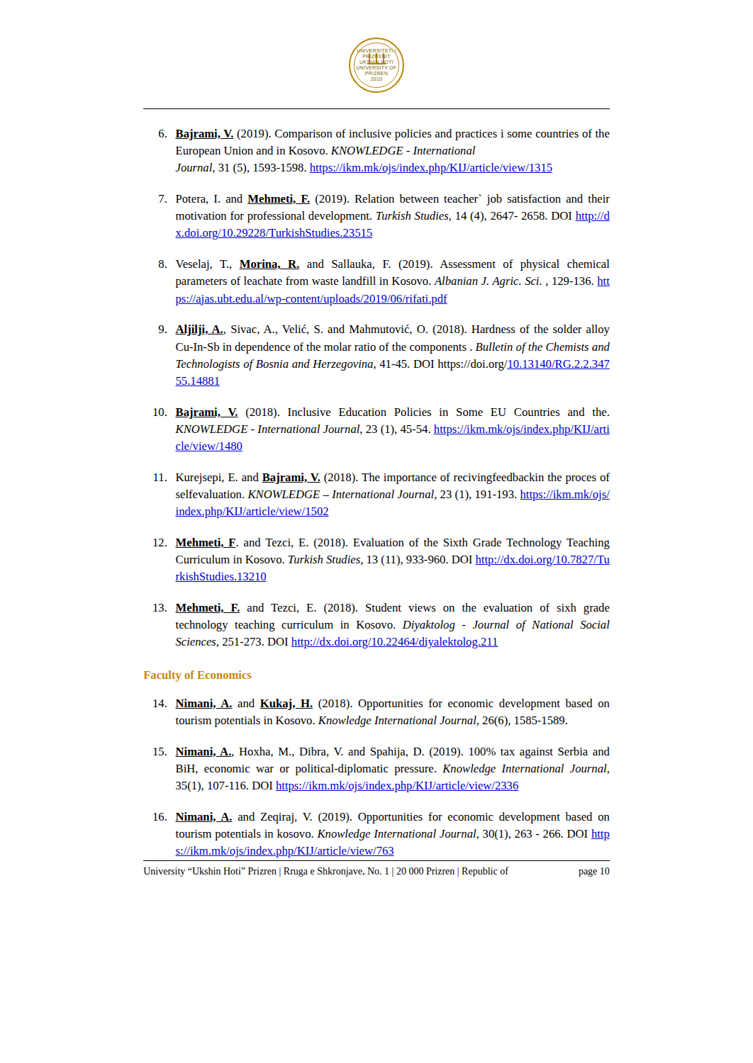UNIVERSITETI I PRIZRENIT
UKSHIN HOTI
UNIVERSITY OF PRIZREN
2010
Bajrami, V. (2019). Comparison of inclusive policies and practices i some countries of the European Union and in Kosovo. KNOWLEDGE - International
Journal, 31 (5), 1593-1598. https://ikm.mk/ojs/index.php/KIJ/article/view/1315
Potera, I. and Mehmeti, F. (2019). Relation between teacher` job satisfaction and their motivation for professional development. Turkish Studies, 14 (4), 2647- 2658. DOI http://dx.doi.org/10.29228/TurkishStudies.23515
Veselaj, T., Morina, R. and Sallauka, F. (2019). Assessment of physical chemical parameters of leachate from waste landfill in Kosovo. Albanian J. Agric. Sci. , 129-136. https://ajas.ubt.edu.al/wp-content/uploads/2019/06/rifati.pdf
Aljilji, A., Sivac, A., Velić, S. and Mahmutović, O. (2018). Hardness of the solder alloy Cu-In-Sb in dependence of the molar ratio of the components . Bulletin of the Chemists and Technologists of Bosnia and Herzegovina, 41-45. DOI https://doi.org/10.13140/RG.2.2.34755.14881
Bajrami, V. (2018). Inclusive Education Policies in Some EU Countries and the. KNOWLEDGE - International Journal, 23 (1), 45-54. https://ikm.mk/ojs/index.php/KIJ/article/view/1480
Kurejsepi, E. and Bajrami, V. (2018). The importance of recivingfeedbackin the proces of selfevaluation. KNOWLEDGE – International Journal, 23 (1), 191-193. https://ikm.mk/ojs/index.php/KIJ/article/view/1502
Mehmeti, F. and Tezci, E. (2018). Evaluation of the Sixth Grade Technology Teaching Curriculum in Kosovo. Turkish Studies, 13 (11), 933-960. DOI http://dx.doi.org/10.7827/TurkishStudies.13210
Mehmeti, F. and Tezci, E. (2018). Student views on the evaluation of sixh grade technology teaching curriculum in Kosovo. Diyaktolog - Journal of National Social Sciences, 251-273. DOI http://dx.doi.org/10.22464/diyalektolog.211
Faculty of Economics
Nimani, A. and Kukaj, H. (2018). Opportunities for economic development based on tourism potentials in Kosovo. Knowledge International Journal, 26(6), 1585-1589.
Nimani, A., Hoxha, M., Dibra, V. and Spahija, D. (2019). 100% tax against Serbia and BiH, economic war or political-diplomatic pressure. Knowledge International Journal, 35(1), 107-116. DOI https://ikm.mk/ojs/index.php/KIJ/article/view/2336
Nimani, A. and Zeqiraj, V. (2019). Opportunities for economic development based on tourism potentials in kosovo. Knowledge International Journal, 30(1), 263 - 266. DOI https://ikm.mk/ojs/index.php/KIJ/article/view/763
University “Ukshin Hoti” Prizren | Rruga e Shkronjave, No. 1 | 20 000 Prizren | Republic of
page 10